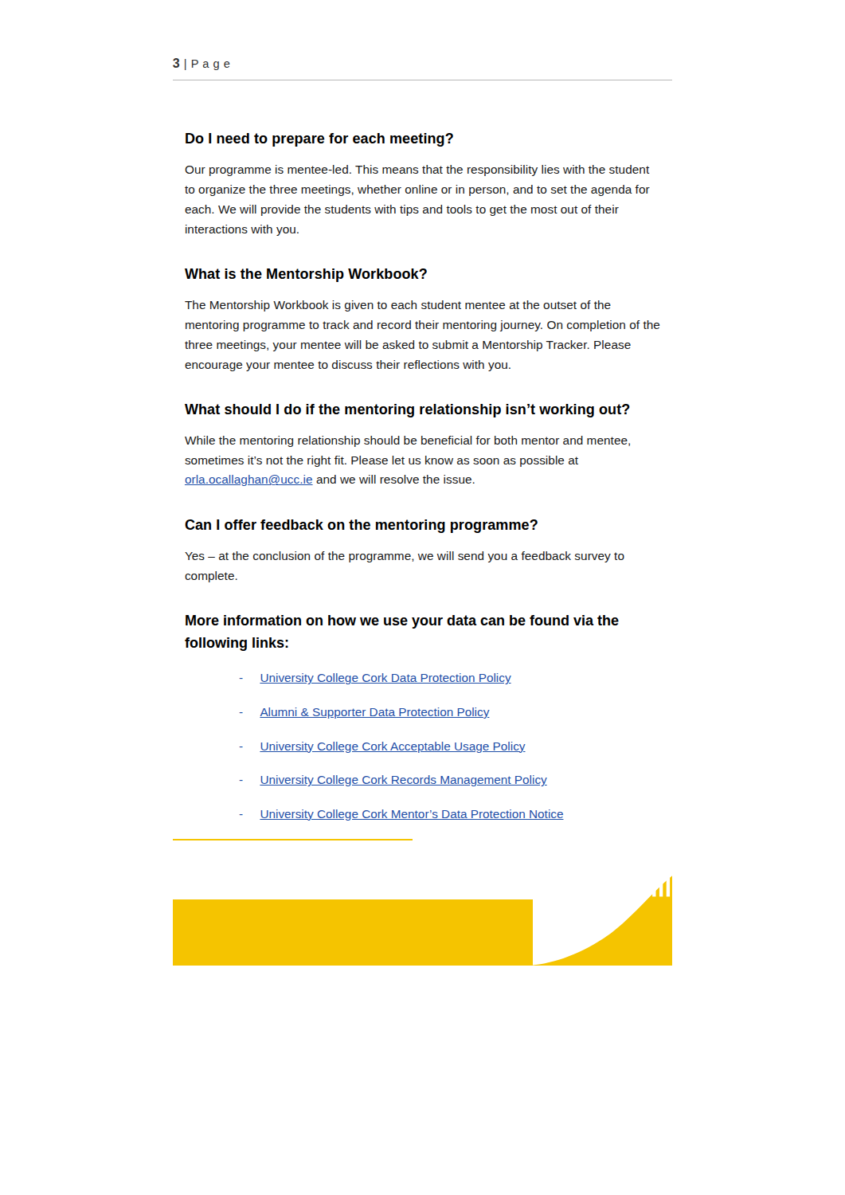3 | P a g e
Do I need to prepare for each meeting?
Our programme is mentee-led. This means that the responsibility lies with the student to organize the three meetings, whether online or in person, and to set the agenda for each. We will provide the students with tips and tools to get the most out of their interactions with you.
What is the Mentorship Workbook?
The Mentorship Workbook is given to each student mentee at the outset of the mentoring programme to track and record their mentoring journey. On completion of the three meetings, your mentee will be asked to submit a Mentorship Tracker. Please encourage your mentee to discuss their reflections with you.
What should I do if the mentoring relationship isn’t working out?
While the mentoring relationship should be beneficial for both mentor and mentee, sometimes it’s not the right fit. Please let us know as soon as possible at orla.ocallaghan@ucc.ie and we will resolve the issue.
Can I offer feedback on the mentoring programme?
Yes – at the conclusion of the programme, we will send you a feedback survey to complete.
More information on how we use your data can be found via the following links:
University College Cork Data Protection Policy
Alumni & Supporter Data Protection Policy
University College Cork Acceptable Usage Policy
University College Cork Records Management Policy
University College Cork Mentor’s Data Protection Notice